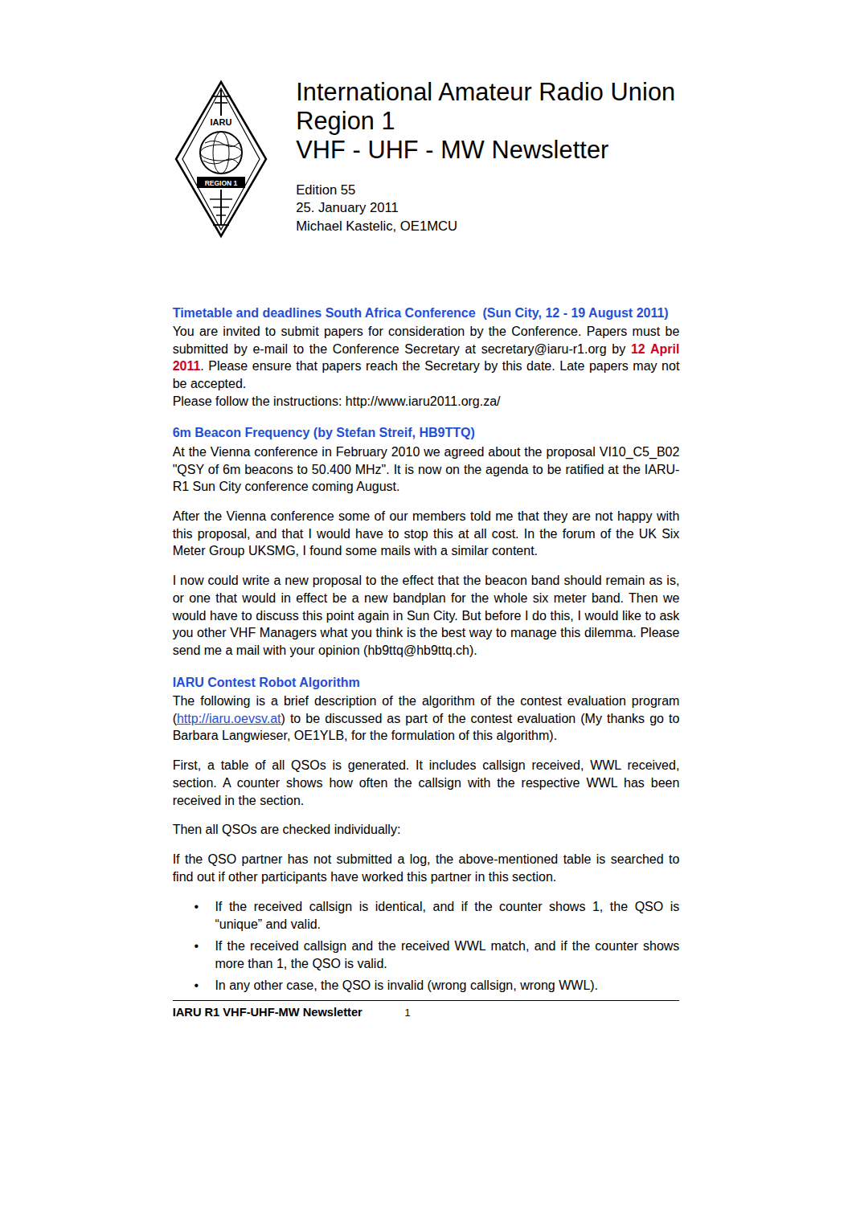IARU REGION 1
International Amateur Radio Union
Region 1
VHF - UHF - MW Newsletter
Edition 55
25. January 2011
Michael Kastelic, OE1MCU
Timetable and deadlines South Africa Conference (Sun City, 12 - 19 August 2011)
You are invited to submit papers for consideration by the Conference. Papers must be submitted by e-mail to the Conference Secretary at secretary@iaru-r1.org by 12 April 2011. Please ensure that papers reach the Secretary by this date. Late papers may not be accepted.
Please follow the instructions: http://www.iaru2011.org.za/
6m Beacon Frequency (by Stefan Streif, HB9TTQ)
At the Vienna conference in February 2010 we agreed about the proposal VI10_C5_B02 "QSY of 6m beacons to 50.400 MHz". It is now on the agenda to be ratified at the IARU-R1 Sun City conference coming August.
After the Vienna conference some of our members told me that they are not happy with this proposal, and that I would have to stop this at all cost. In the forum of the UK Six Meter Group UKSMG, I found some mails with a similar content.
I now could write a new proposal to the effect that the beacon band should remain as is, or one that would in effect be a new bandplan for the whole six meter band. Then we would have to discuss this point again in Sun City. But before I do this, I would like to ask you other VHF Managers what you think is the best way to manage this dilemma. Please send me a mail with your opinion (hb9ttq@hb9ttq.ch).
IARU Contest Robot Algorithm
The following is a brief description of the algorithm of the contest evaluation program (http://iaru.oevsv.at) to be discussed as part of the contest evaluation (My thanks go to Barbara Langwieser, OE1YLB, for the formulation of this algorithm).
First, a table of all QSOs is generated. It includes callsign received, WWL received, section. A counter shows how often the callsign with the respective WWL has been received in the section.
Then all QSOs are checked individually:
If the QSO partner has not submitted a log, the above-mentioned table is searched to find out if other participants have worked this partner in this section.
If the received callsign is identical, and if the counter shows 1, the QSO is “unique” and valid.
If the received callsign and the received WWL match, and if the counter shows more than 1, the QSO is valid.
In any other case, the QSO is invalid (wrong callsign, wrong WWL).
IARU R1 VHF-UHF-MW Newsletter 1